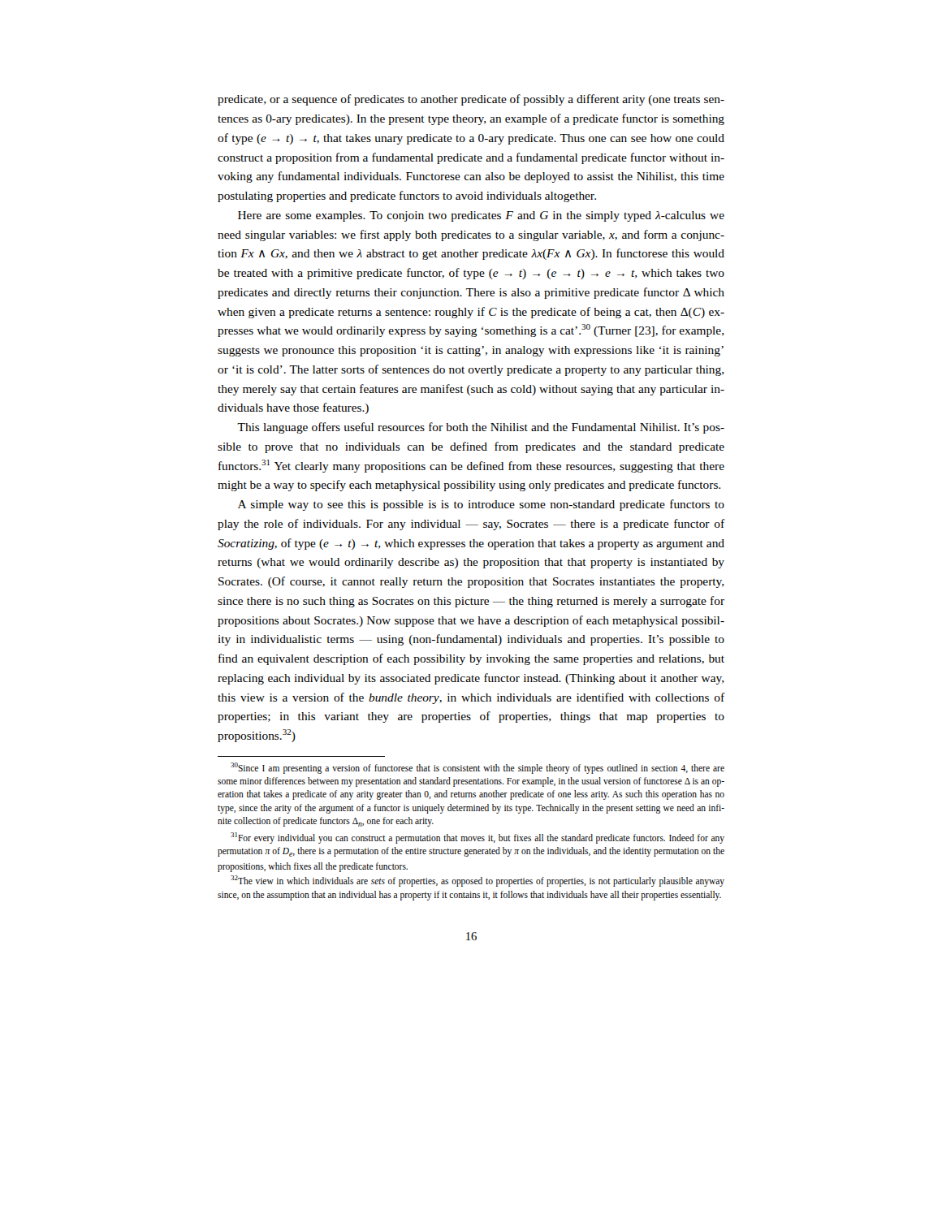predicate, or a sequence of predicates to another predicate of possibly a different arity (one treats sentences as 0-ary predicates). In the present type theory, an example of a predicate functor is something of type (e → t) → t, that takes unary predicate to a 0-ary predicate. Thus one can see how one could construct a proposition from a fundamental predicate and a fundamental predicate functor without invoking any fundamental individuals. Functorese can also be deployed to assist the Nihilist, this time postulating properties and predicate functors to avoid individuals altogether.
Here are some examples. To conjoin two predicates F and G in the simply typed λ-calculus we need singular variables: we first apply both predicates to a singular variable, x, and form a conjunction Fx ∧ Gx, and then we λ abstract to get another predicate λx(Fx ∧ Gx). In functorese this would be treated with a primitive predicate functor, of type (e → t) → (e → t) → e → t, which takes two predicates and directly returns their conjunction. There is also a primitive predicate functor Δ which when given a predicate returns a sentence: roughly if C is the predicate of being a cat, then Δ(C) expresses what we would ordinarily express by saying ‘something is a cat’.30 (Turner [23], for example, suggests we pronounce this proposition ‘it is catting’, in analogy with expressions like ‘it is raining’ or ‘it is cold’. The latter sorts of sentences do not overtly predicate a property to any particular thing, they merely say that certain features are manifest (such as cold) without saying that any particular individuals have those features.)
This language offers useful resources for both the Nihilist and the Fundamental Nihilist. It’s possible to prove that no individuals can be defined from predicates and the standard predicate functors.31 Yet clearly many propositions can be defined from these resources, suggesting that there might be a way to specify each metaphysical possibility using only predicates and predicate functors.
A simple way to see this is possible is is to introduce some non-standard predicate functors to play the role of individuals. For any individual — say, Socrates — there is a predicate functor of Socratizing, of type (e → t) → t, which expresses the operation that takes a property as argument and returns (what we would ordinarily describe as) the proposition that that property is instantiated by Socrates. (Of course, it cannot really return the proposition that Socrates instantiates the property, since there is no such thing as Socrates on this picture — the thing returned is merely a surrogate for propositions about Socrates.) Now suppose that we have a description of each metaphysical possibility in individualistic terms — using (non-fundamental) individuals and properties. It’s possible to find an equivalent description of each possibility by invoking the same properties and relations, but replacing each individual by its associated predicate functor instead. (Thinking about it another way, this view is a version of the bundle theory, in which individuals are identified with collections of properties; in this variant they are properties of properties, things that map properties to propositions.32)
30Since I am presenting a version of functorese that is consistent with the simple theory of types outlined in section 4, there are some minor differences between my presentation and standard presentations. For example, in the usual version of functorese Δ is an operation that takes a predicate of any arity greater than 0, and returns another predicate of one less arity. As such this operation has no type, since the arity of the argument of a functor is uniquely determined by its type. Technically in the present setting we need an infinite collection of predicate functors Δn, one for each arity.
31For every individual you can construct a permutation that moves it, but fixes all the standard predicate functors. Indeed for any permutation π of De, there is a permutation of the entire structure generated by π on the individuals, and the identity permutation on the propositions, which fixes all the predicate functors.
32The view in which individuals are sets of properties, as opposed to properties of properties, is not particularly plausible anyway since, on the assumption that an individual has a property if it contains it, it follows that individuals have all their properties essentially.
16